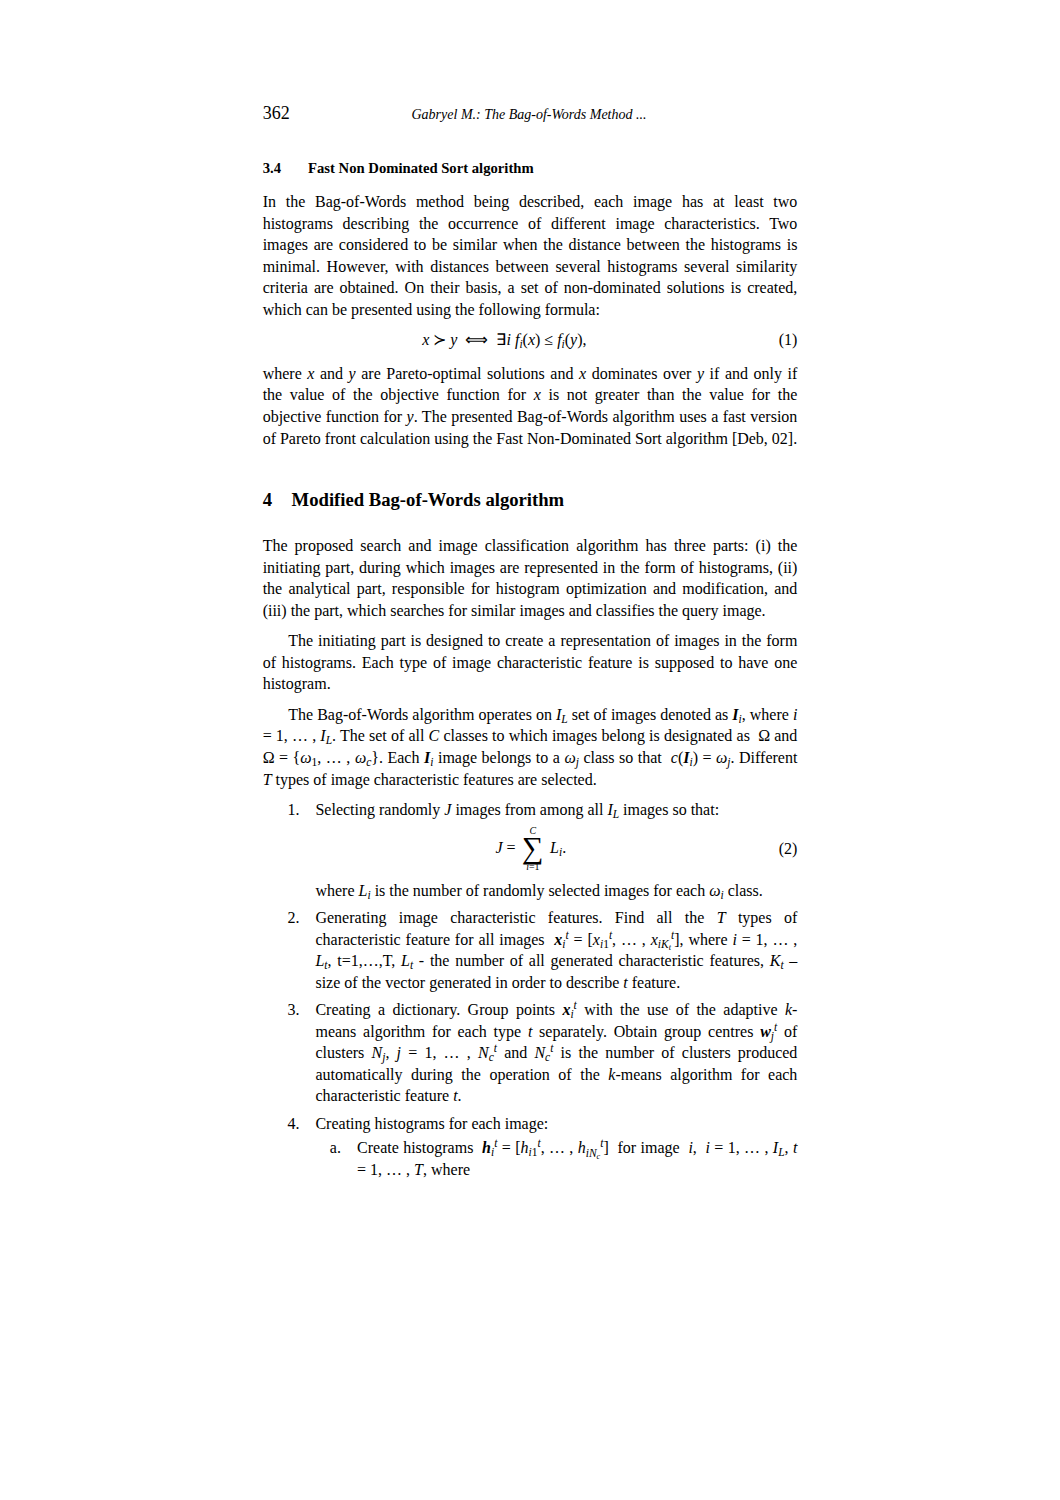362
Gabryel M.: The Bag-of-Words Method ...
3.4 Fast Non Dominated Sort algorithm
In the Bag-of-Words method being described, each image has at least two histograms describing the occurrence of different image characteristics. Two images are considered to be similar when the distance between the histograms is minimal. However, with distances between several histograms several similarity criteria are obtained. On their basis, a set of non-dominated solutions is created, which can be presented using the following formula:
x ≻ y ⟺ ∃i fi(x) ≤ fi(y),
(1)
where x and y are Pareto-optimal solutions and x dominates over y if and only if the value of the objective function for x is not greater than the value for the objective function for y. The presented Bag-of-Words algorithm uses a fast version of Pareto front calculation using the Fast Non-Dominated Sort algorithm [Deb, 02].
4 Modified Bag-of-Words algorithm
The proposed search and image classification algorithm has three parts: (i) the initiating part, during which images are represented in the form of histograms, (ii) the analytical part, responsible for histogram optimization and modification, and (iii) the part, which searches for similar images and classifies the query image.
The initiating part is designed to create a representation of images in the form of histograms. Each type of image characteristic feature is supposed to have one histogram.
The Bag-of-Words algorithm operates on IL set of images denoted as Ii, where i = 1, … , IL. The set of all C classes to which images belong is designated as Ω and Ω = {ω1, … , ωc}. Each Ii image belongs to a ωj class so that c(Ii) = ωj. Different T types of image characteristic features are selected.
Selecting randomly J images from among all IL images so that:
J = C ∑ i=1 Li.
(2)
where Li is the number of randomly selected images for each ωi class.
Generating image characteristic features. Find all the T types of characteristic feature for all images xit = [xi1t, … , xiKtt], where i = 1, … , Lt, t=1,…,T, Lt - the number of all generated characteristic features, Kt – size of the vector generated in order to describe t feature.
Creating a dictionary. Group points xit with the use of the adaptive k-means algorithm for each type t separately. Obtain group centres wjt of clusters Nj, j = 1, … , Nct and Nct is the number of clusters produced automatically during the operation of the k-means algorithm for each characteristic feature t.
Creating histograms for each image:
Create histograms hit = [hi1t, … , hiNct] for image i, i = 1, … , IL, t = 1, … , T, where